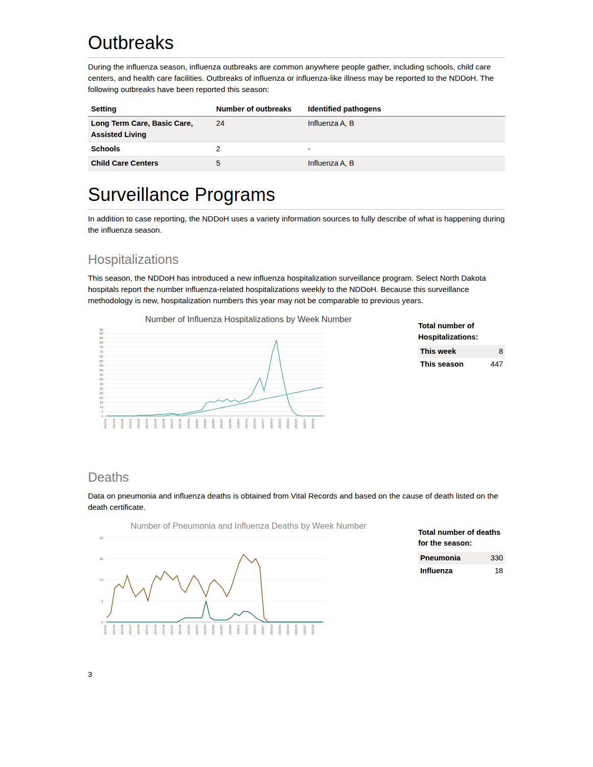Outbreaks
During the influenza season, influenza outbreaks are common anywhere people gather, including schools, child care centers, and health care facilities. Outbreaks of influenza or influenza-like illness may be reported to the NDDoH. The following outbreaks have been reported this season:
| Setting | Number of outbreaks | Identified pathogens |
| --- | --- | --- |
| Long Term Care, Basic Care, Assisted Living | 24 | Influenza A, B |
| Schools | 2 | - |
| Child Care Centers | 5 | Influenza A, B |
Surveillance Programs
In addition to case reporting, the NDDoH uses a variety information sources to fully describe of what is happening during the influenza season.
Hospitalizations
This season, the NDDoH has introduced a new influenza hospitalization surveillance program. Select North Dakota hospitals report the number influenza-related hospitalizations weekly to the NDDoH. Because this surveillance methodology is new, hospitalization numbers this year may not be comparable to previous years.
Number of Influenza Hospitalizations by Week Number
0 5 10 15 20 25 30 35 40 45 50 55 60 65 70 75 80 85 90 95 201931 201933 201935 201937 201939 201941 201943 201945 201947 201949 201951 202001 202003 202005 202007 202009 202011 202013 202015 202017 202019 202021 202023 202025 202027 202029
Total number of Hospitalizations:
| This week | 8 |
| This season | 447 |
Deaths
Data on pneumonia and influenza deaths is obtained from Vital Records and based on the cause of death listed on the death certificate.
Number of Pneumonia and Influenza Deaths by Week Number
0 5 10 15 20 201931 201933 201935 201937 201939 201941 201943 201945 201947 201949 201951 202001 202003 202005 202007 202009 202011 202013 202015 202017 202019 202021 202023 202025 202027 202029
Total number of deaths for the season:
| Pneumonia | 330 |
| Influenza | 18 |
3